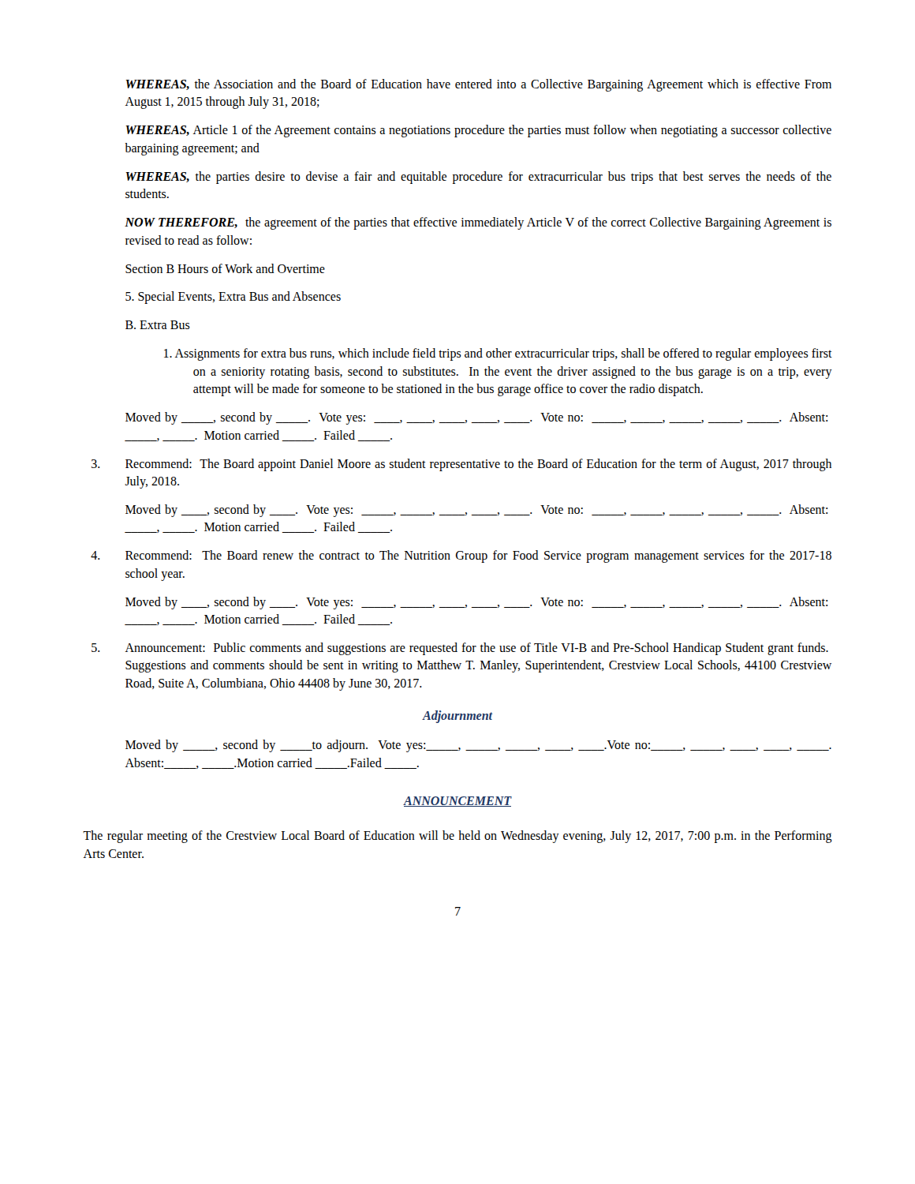WHEREAS, the Association and the Board of Education have entered into a Collective Bargaining Agreement which is effective From August 1, 2015 through July 31, 2018;
WHEREAS, Article 1 of the Agreement contains a negotiations procedure the parties must follow when negotiating a successor collective bargaining agreement; and
WHEREAS, the parties desire to devise a fair and equitable procedure for extracurricular bus trips that best serves the needs of the students.
NOW THEREFORE, the agreement of the parties that effective immediately Article V of the correct Collective Bargaining Agreement is revised to read as follow:
Section B Hours of Work and Overtime
5. Special Events, Extra Bus and Absences
B. Extra Bus
1. Assignments for extra bus runs, which include field trips and other extracurricular trips, shall be offered to regular employees first on a seniority rotating basis, second to substitutes. In the event the driver assigned to the bus garage is on a trip, every attempt will be made for someone to be stationed in the bus garage office to cover the radio dispatch.
Moved by _____, second by _____. Vote yes: ____, ____, ____, ____, ____. Vote no: _____, _____, _____, _____, _____. Absent: _____, _____. Motion carried _____. Failed _____.
3.
Recommend: The Board appoint Daniel Moore as student representative to the Board of Education for the term of August, 2017 through July, 2018.
Moved by ____, second by ____. Vote yes: _____, _____, ____, ____, ____. Vote no: _____, _____, _____, _____, _____. Absent: _____, _____. Motion carried _____. Failed _____.
4.
Recommend: The Board renew the contract to The Nutrition Group for Food Service program management services for the 2017-18 school year.
Moved by ____, second by ____. Vote yes: _____, _____, ____, ____, ____. Vote no: _____, _____, _____, _____, _____. Absent: _____, _____. Motion carried _____. Failed _____.
5.
Announcement: Public comments and suggestions are requested for the use of Title VI-B and Pre-School Handicap Student grant funds. Suggestions and comments should be sent in writing to Matthew T. Manley, Superintendent, Crestview Local Schools, 44100 Crestview Road, Suite A, Columbiana, Ohio 44408 by June 30, 2017.
Adjournment
Moved by _____, second by _____to adjourn. Vote yes:_____, _____, _____, ____, ____.Vote no:_____, _____, ____, ____, _____. Absent:_____, _____.Motion carried _____.Failed _____.
ANNOUNCEMENT
The regular meeting of the Crestview Local Board of Education will be held on Wednesday evening, July 12, 2017, 7:00 p.m. in the Performing Arts Center.
7